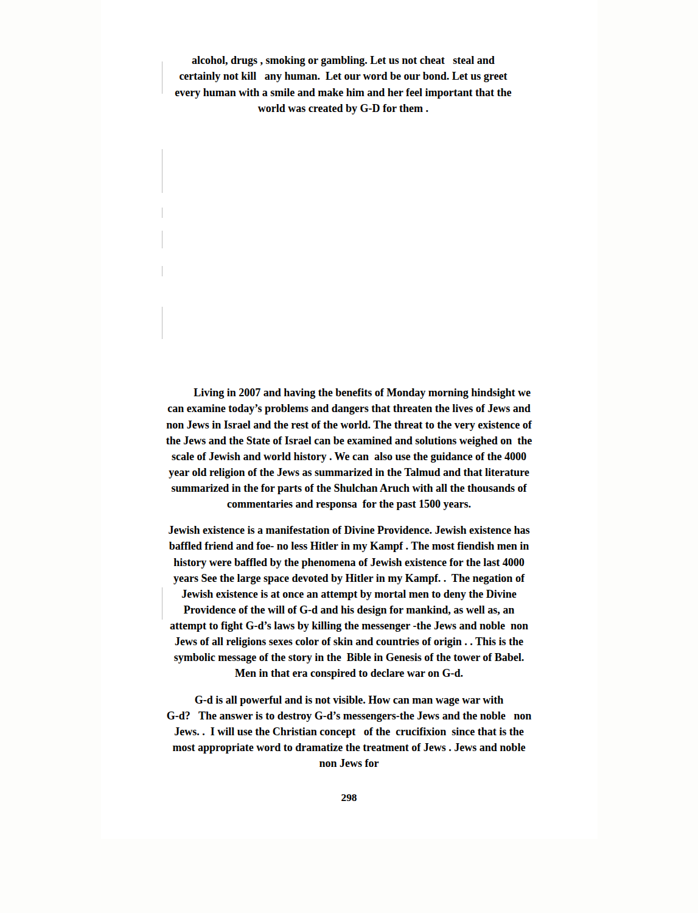alcohol, drugs , smoking or gambling. Let us not cheat steal and certainly not kill any human. Let our word be our bond. Let us greet every human with a smile and make him and her feel important that the world was created by G-D for them .
Living in 2007 and having the benefits of Monday morning hindsight we can examine today’s problems and dangers that threaten the lives of Jews and non Jews in Israel and the rest of the world. The threat to the very existence of the Jews and the State of Israel can be examined and solutions weighed on the scale of Jewish and world history . We can also use the guidance of the 4000 year old religion of the Jews as summarized in the Talmud and that literature summarized in the for parts of the Shulchan Aruch with all the thousands of commentaries and responsa for the past 1500 years.
Jewish existence is a manifestation of Divine Providence. Jewish existence has baffled friend and foe- no less Hitler in my Kampf . The most fiendish men in history were baffled by the phenomena of Jewish existence for the last 4000 years See the large space devoted by Hitler in my Kampf. . The negation of Jewish existence is at once an attempt by mortal men to deny the Divine Providence of the will of G-d and his design for mankind, as well as, an attempt to fight G-d’s laws by killing the messenger -the Jews and noble non Jews of all religions sexes color of skin and countries of origin . . This is the symbolic message of the story in the Bible in Genesis of the tower of Babel. Men in that era conspired to declare war on G-d.
G-d is all powerful and is not visible. How can man wage war with
G-d? The answer is to destroy G-d’s messengers-the Jews and the noble non Jews. . I will use the Christian concept of the crucifixion since that is the most appropriate word to dramatize the treatment of Jews . Jews and noble non Jews for
298